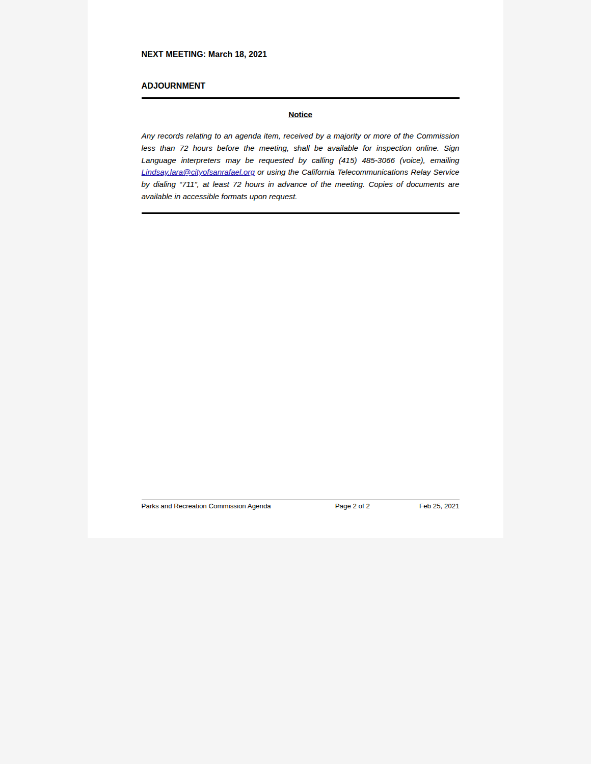NEXT MEETING: March 18, 2021
ADJOURNMENT
Notice
Any records relating to an agenda item, received by a majority or more of the Commission less than 72 hours before the meeting, shall be available for inspection online. Sign Language interpreters may be requested by calling (415) 485-3066 (voice), emailing Lindsay.lara@cityofsanrafael.org or using the California Telecommunications Relay Service by dialing “711”, at least 72 hours in advance of the meeting. Copies of documents are available in accessible formats upon request.
Parks and Recreation Commission Agenda Page 2 of 2 Feb 25, 2021